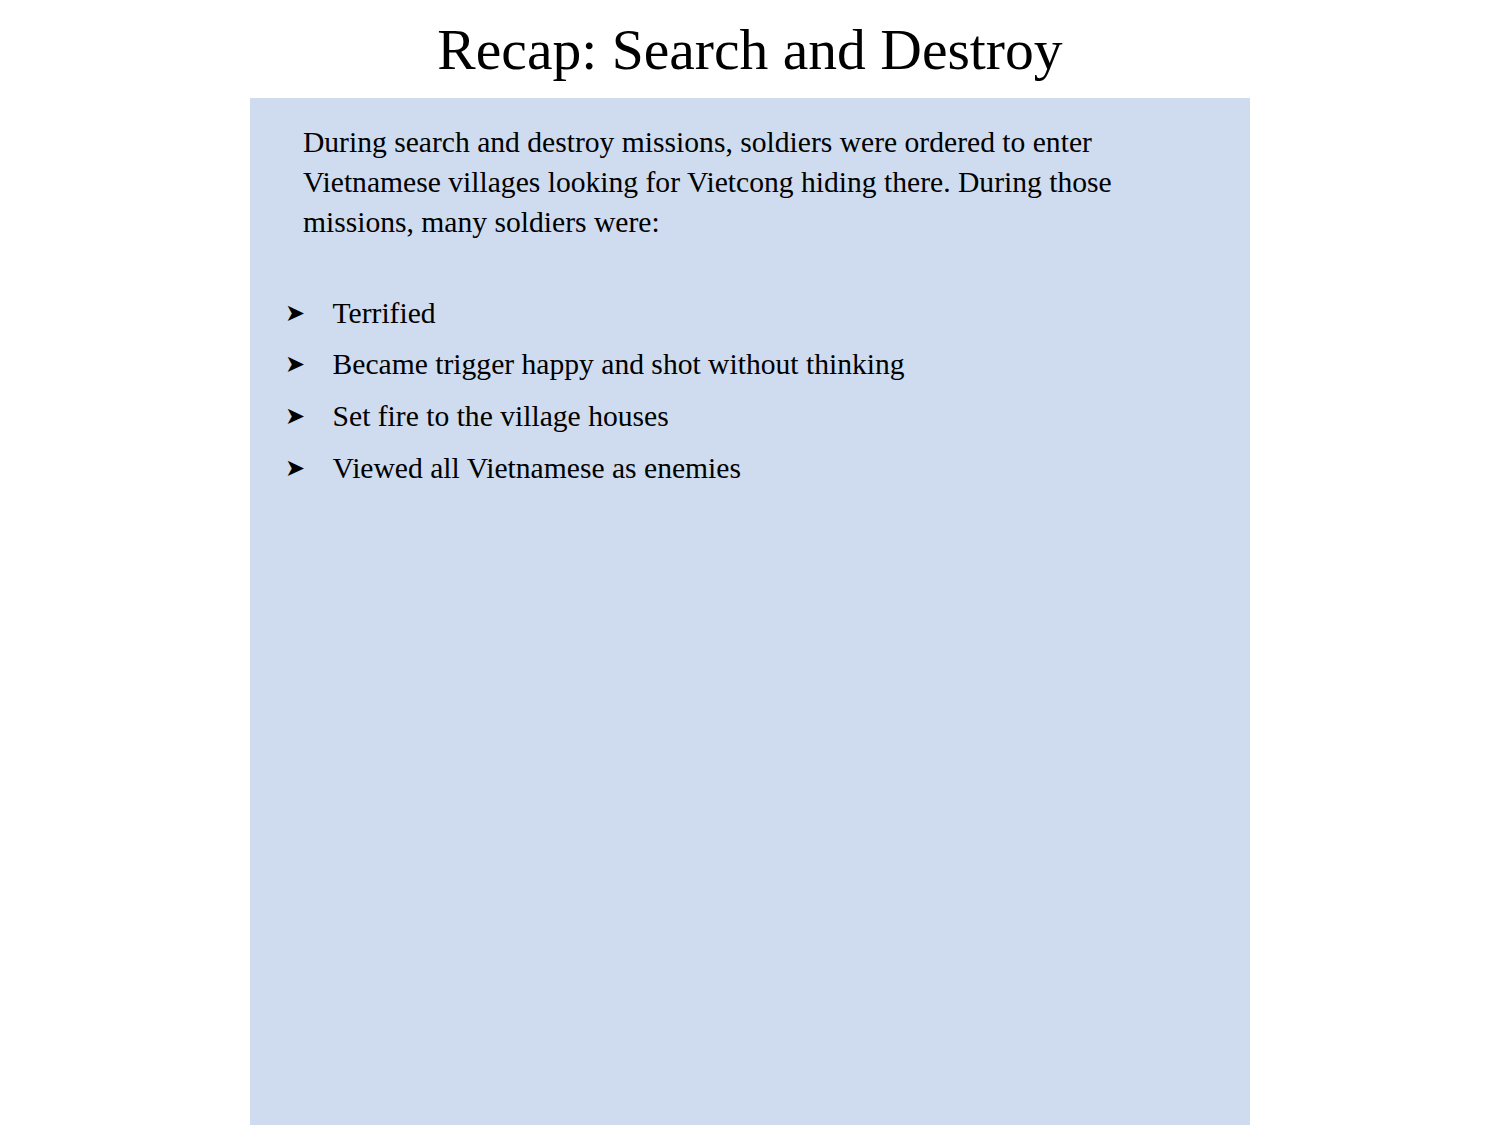Recap: Search and Destroy
During search and destroy missions, soldiers were ordered to enter Vietnamese villages looking for Vietcong hiding there. During those missions, many soldiers were:
Terrified
Became trigger happy and shot without thinking
Set fire to the village houses
Viewed all Vietnamese as enemies